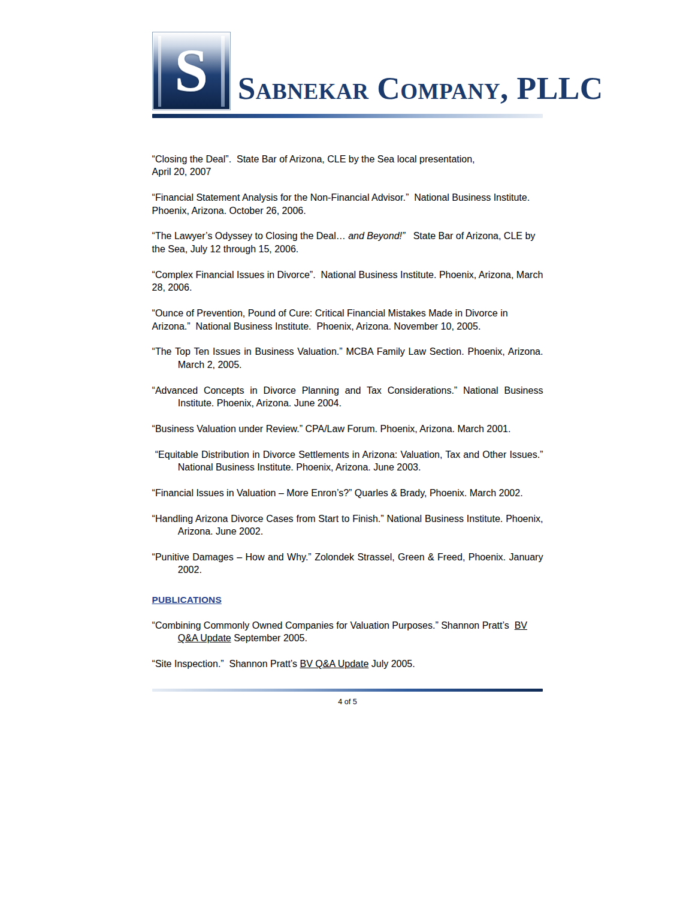S
Sabnekar Company, PLLC
“Closing the Deal”. State Bar of Arizona, CLE by the Sea local presentation,
April 20, 2007
“Financial Statement Analysis for the Non-Financial Advisor.” National Business Institute. Phoenix, Arizona. October 26, 2006.
“The Lawyer’s Odyssey to Closing the Deal… and Beyond!” State Bar of Arizona, CLE by the Sea, July 12 through 15, 2006.
“Complex Financial Issues in Divorce”. National Business Institute. Phoenix, Arizona, March 28, 2006.
“Ounce of Prevention, Pound of Cure: Critical Financial Mistakes Made in Divorce in Arizona.” National Business Institute. Phoenix, Arizona. November 10, 2005.
“The Top Ten Issues in Business Valuation.” MCBA Family Law Section. Phoenix, Arizona. March 2, 2005.
“Advanced Concepts in Divorce Planning and Tax Considerations.” National Business Institute. Phoenix, Arizona. June 2004.
“Business Valuation under Review.” CPA/Law Forum. Phoenix, Arizona. March 2001.
“Equitable Distribution in Divorce Settlements in Arizona: Valuation, Tax and Other Issues.” National Business Institute. Phoenix, Arizona. June 2003.
“Financial Issues in Valuation – More Enron’s?” Quarles & Brady, Phoenix. March 2002.
“Handling Arizona Divorce Cases from Start to Finish.” National Business Institute. Phoenix, Arizona. June 2002.
“Punitive Damages – How and Why.” Zolondek Strassel, Green & Freed, Phoenix. January 2002.
PUBLICATIONS
“Combining Commonly Owned Companies for Valuation Purposes.” Shannon Pratt’s BV Q&A Update September 2005.
“Site Inspection.” Shannon Pratt’s BV Q&A Update July 2005.
4 of 5